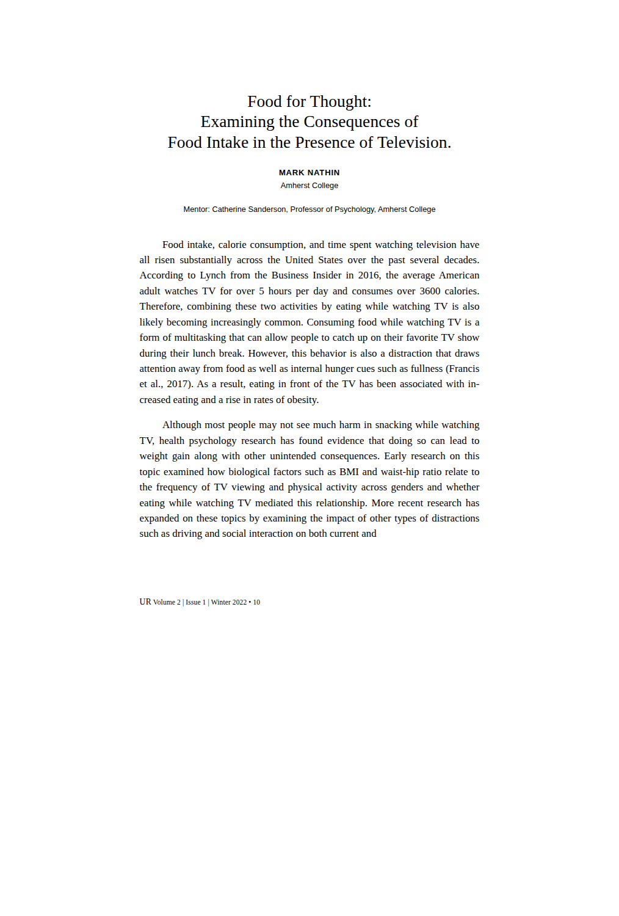Food for Thought:
Examining the Consequences of
Food Intake in the Presence of Television.
MARK NATHIN
Amherst College
Mentor: Catherine Sanderson, Professor of Psychology, Amherst College
Food intake, calorie consumption, and time spent watching television have all risen substantially across the United States over the past several decades. According to Lynch from the Business Insider in 2016, the average American adult watches TV for over 5 hours per day and consumes over 3600 calories. Therefore, combining these two activities by eating while watching TV is also likely becoming increasingly common. Consuming food while watching TV is a form of multitasking that can allow people to catch up on their favorite TV show during their lunch break. However, this behavior is also a distraction that draws attention away from food as well as internal hunger cues such as fullness (Francis et al., 2017). As a result, eating in front of the TV has been associated with increased eating and a rise in rates of obesity.
Although most people may not see much harm in snacking while watching TV, health psychology research has found evidence that doing so can lead to weight gain along with other unintended consequences. Early research on this topic examined how biological factors such as BMI and waist-hip ratio relate to the frequency of TV viewing and physical activity across genders and whether eating while watching TV mediated this relationship. More recent research has expanded on these topics by examining the impact of other types of distractions such as driving and social interaction on both current and
UR Volume 2 | Issue 1 | Winter 2022 • 10